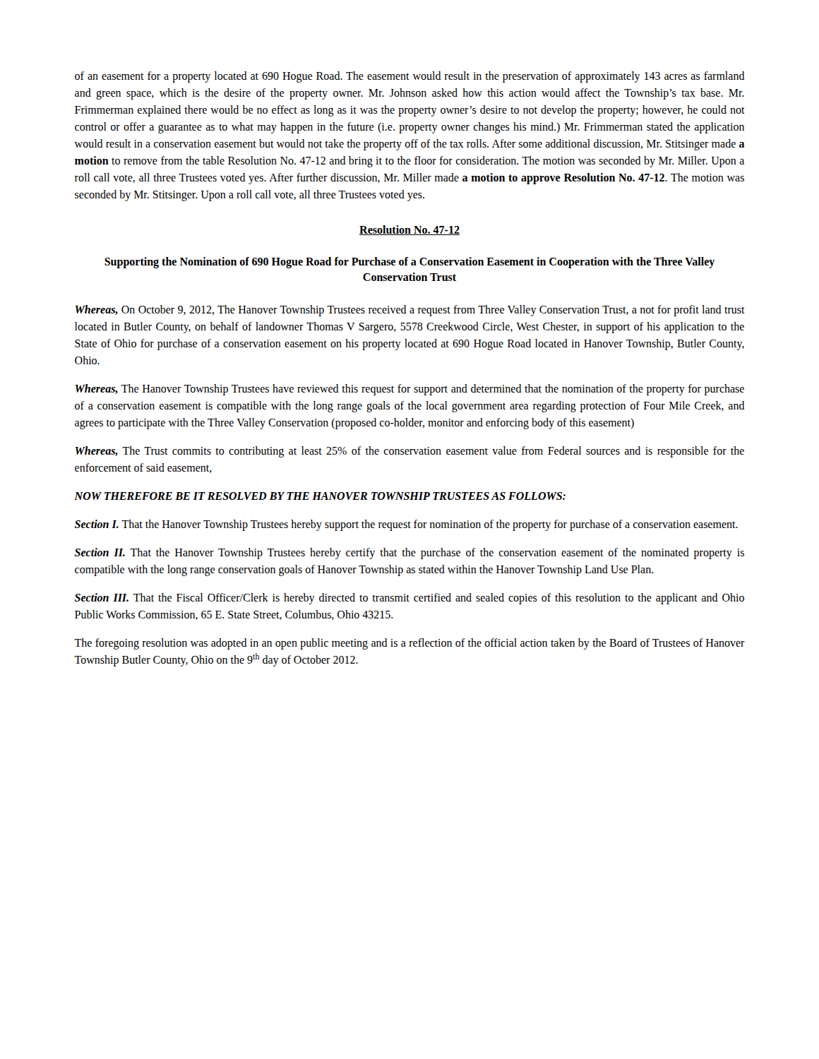of an easement for a property located at 690 Hogue Road. The easement would result in the preservation of approximately 143 acres as farmland and green space, which is the desire of the property owner. Mr. Johnson asked how this action would affect the Township’s tax base. Mr. Frimmerman explained there would be no effect as long as it was the property owner’s desire to not develop the property; however, he could not control or offer a guarantee as to what may happen in the future (i.e. property owner changes his mind.) Mr. Frimmerman stated the application would result in a conservation easement but would not take the property off of the tax rolls. After some additional discussion, Mr. Stitsinger made a motion to remove from the table Resolution No. 47-12 and bring it to the floor for consideration. The motion was seconded by Mr. Miller. Upon a roll call vote, all three Trustees voted yes. After further discussion, Mr. Miller made a motion to approve Resolution No. 47-12. The motion was seconded by Mr. Stitsinger. Upon a roll call vote, all three Trustees voted yes.
Resolution No. 47-12
Supporting the Nomination of 690 Hogue Road for Purchase of a Conservation Easement in Cooperation with the Three Valley Conservation Trust
Whereas, On October 9, 2012, The Hanover Township Trustees received a request from Three Valley Conservation Trust, a not for profit land trust located in Butler County, on behalf of landowner Thomas V Sargero, 5578 Creekwood Circle, West Chester, in support of his application to the State of Ohio for purchase of a conservation easement on his property located at 690 Hogue Road located in Hanover Township, Butler County, Ohio.
Whereas, The Hanover Township Trustees have reviewed this request for support and determined that the nomination of the property for purchase of a conservation easement is compatible with the long range goals of the local government area regarding protection of Four Mile Creek, and agrees to participate with the Three Valley Conservation (proposed co-holder, monitor and enforcing body of this easement)
Whereas, The Trust commits to contributing at least 25% of the conservation easement value from Federal sources and is responsible for the enforcement of said easement,
NOW THEREFORE BE IT RESOLVED BY THE HANOVER TOWNSHIP TRUSTEES AS FOLLOWS:
Section I. That the Hanover Township Trustees hereby support the request for nomination of the property for purchase of a conservation easement.
Section II. That the Hanover Township Trustees hereby certify that the purchase of the conservation easement of the nominated property is compatible with the long range conservation goals of Hanover Township as stated within the Hanover Township Land Use Plan.
Section III. That the Fiscal Officer/Clerk is hereby directed to transmit certified and sealed copies of this resolution to the applicant and Ohio Public Works Commission, 65 E. State Street, Columbus, Ohio 43215.
The foregoing resolution was adopted in an open public meeting and is a reflection of the official action taken by the Board of Trustees of Hanover Township Butler County, Ohio on the 9th day of October 2012.